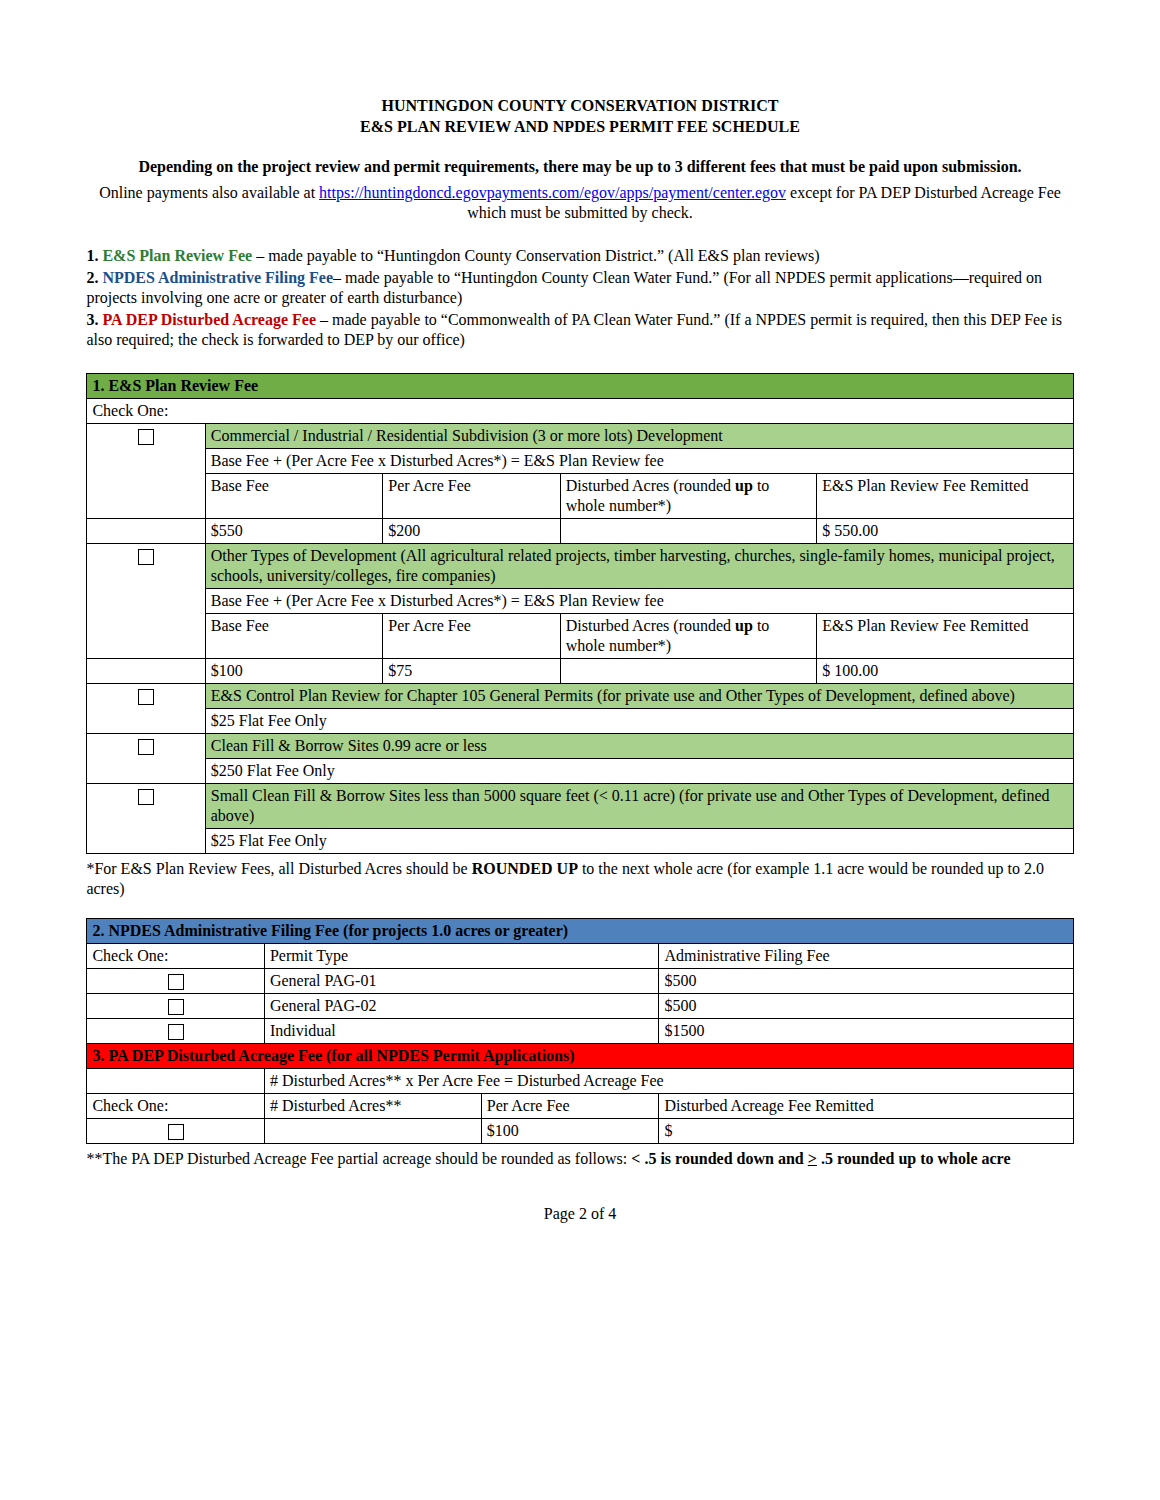HUNTINGDON COUNTY CONSERVATION DISTRICT
E&S PLAN REVIEW AND NPDES PERMIT FEE SCHEDULE
Depending on the project review and permit requirements, there may be up to 3 different fees that must be paid upon submission.
Online payments also available at https://huntingdoncd.egovpayments.com/egov/apps/payment/center.egov except for PA DEP Disturbed Acreage Fee which must be submitted by check.
1. E&S Plan Review Fee – made payable to “Huntingdon County Conservation District.” (All E&S plan reviews)
2. NPDES Administrative Filing Fee– made payable to “Huntingdon County Clean Water Fund.” (For all NPDES permit applications—required on projects involving one acre or greater of earth disturbance)
3. PA DEP Disturbed Acreage Fee – made payable to “Commonwealth of PA Clean Water Fund.” (If a NPDES permit is required, then this DEP Fee is also required; the check is forwarded to DEP by our office)
| 1. E&S Plan Review Fee |
| Check One: |
| | Commercial / Industrial / Residential Subdivision (3 or more lots) Development |
| Base Fee + (Per Acre Fee x Disturbed Acres*) = E&S Plan Review fee |
| Base Fee | Per Acre Fee | Disturbed Acres (rounded up to whole number*) | E&S Plan Review Fee Remitted |
| | $550 | $200 | | $ 550.00 |
| | Other Types of Development (All agricultural related projects, timber harvesting, churches, single-family homes, municipal project, schools, university/colleges, fire companies) |
| Base Fee + (Per Acre Fee x Disturbed Acres*) = E&S Plan Review fee |
| Base Fee | Per Acre Fee | Disturbed Acres (rounded up to whole number*) | E&S Plan Review Fee Remitted |
| | $100 | $75 | | $ 100.00 |
| | E&S Control Plan Review for Chapter 105 General Permits (for private use and Other Types of Development, defined above) |
| $25 Flat Fee Only |
| | Clean Fill & Borrow Sites 0.99 acre or less |
| $250 Flat Fee Only |
| | Small Clean Fill & Borrow Sites less than 5000 square feet (< 0.11 acre) (for private use and Other Types of Development, defined above) |
| $25 Flat Fee Only |
*For E&S Plan Review Fees, all Disturbed Acres should be ROUNDED UP to the next whole acre (for example 1.1 acre would be rounded up to 2.0 acres)
| 2. NPDES Administrative Filing Fee (for projects 1.0 acres or greater) |
| Check One: | Permit Type | Administrative Filing Fee |
| | General PAG-01 | $500 |
| | General PAG-02 | $500 |
| | Individual | $1500 |
| 3. PA DEP Disturbed Acreage Fee (for all NPDES Permit Applications) |
| | # Disturbed Acres** x Per Acre Fee = Disturbed Acreage Fee |
| Check One: | # Disturbed Acres** | Per Acre Fee | Disturbed Acreage Fee Remitted |
| | | $100 | $ |
**The PA DEP Disturbed Acreage Fee partial acreage should be rounded as follows: < .5 is rounded down and > .5 rounded up to whole acre
Page 2 of 4